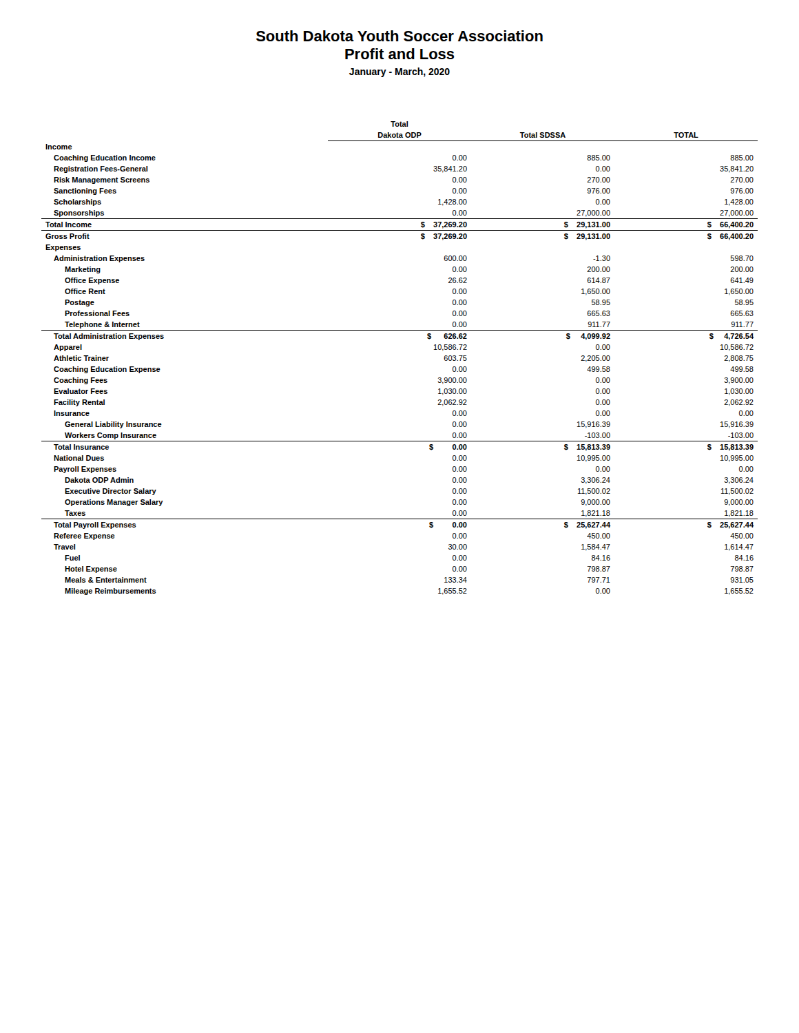South Dakota Youth Soccer Association
Profit and Loss
January - March, 2020
| | Total | | |
| --- | --- | --- | --- |
| | Dakota ODP | Total SDSSA | TOTAL |
| Income | | | |
| Coaching Education Income | 0.00 | 885.00 | 885.00 |
| Registration Fees-General | 35,841.20 | 0.00 | 35,841.20 |
| Risk Management Screens | 0.00 | 270.00 | 270.00 |
| Sanctioning Fees | 0.00 | 976.00 | 976.00 |
| Scholarships | 1,428.00 | 0.00 | 1,428.00 |
| Sponsorships | 0.00 | 27,000.00 | 27,000.00 |
| Total Income | $ 37,269.20 | $ 29,131.00 | $ 66,400.20 |
| Gross Profit | $ 37,269.20 | $ 29,131.00 | $ 66,400.20 |
| Expenses | | | |
| Administration Expenses | 600.00 | -1.30 | 598.70 |
| Marketing | 0.00 | 200.00 | 200.00 |
| Office Expense | 26.62 | 614.87 | 641.49 |
| Office Rent | 0.00 | 1,650.00 | 1,650.00 |
| Postage | 0.00 | 58.95 | 58.95 |
| Professional Fees | 0.00 | 665.63 | 665.63 |
| Telephone & Internet | 0.00 | 911.77 | 911.77 |
| Total Administration Expenses | $ 626.62 | $ 4,099.92 | $ 4,726.54 |
| Apparel | 10,586.72 | 0.00 | 10,586.72 |
| Athletic Trainer | 603.75 | 2,205.00 | 2,808.75 |
| Coaching Education Expense | 0.00 | 499.58 | 499.58 |
| Coaching Fees | 3,900.00 | 0.00 | 3,900.00 |
| Evaluator Fees | 1,030.00 | 0.00 | 1,030.00 |
| Facility Rental | 2,062.92 | 0.00 | 2,062.92 |
| Insurance | 0.00 | 0.00 | 0.00 |
| General Liability Insurance | 0.00 | 15,916.39 | 15,916.39 |
| Workers Comp Insurance | 0.00 | -103.00 | -103.00 |
| Total Insurance | $ 0.00 | $ 15,813.39 | $ 15,813.39 |
| National Dues | 0.00 | 10,995.00 | 10,995.00 |
| Payroll Expenses | 0.00 | 0.00 | 0.00 |
| Dakota ODP Admin | 0.00 | 3,306.24 | 3,306.24 |
| Executive Director Salary | 0.00 | 11,500.02 | 11,500.02 |
| Operations Manager Salary | 0.00 | 9,000.00 | 9,000.00 |
| Taxes | 0.00 | 1,821.18 | 1,821.18 |
| Total Payroll Expenses | $ 0.00 | $ 25,627.44 | $ 25,627.44 |
| Referee Expense | 0.00 | 450.00 | 450.00 |
| Travel | 30.00 | 1,584.47 | 1,614.47 |
| Fuel | 0.00 | 84.16 | 84.16 |
| Hotel Expense | 0.00 | 798.87 | 798.87 |
| Meals & Entertainment | 133.34 | 797.71 | 931.05 |
| Mileage Reimbursements | 1,655.52 | 0.00 | 1,655.52 |